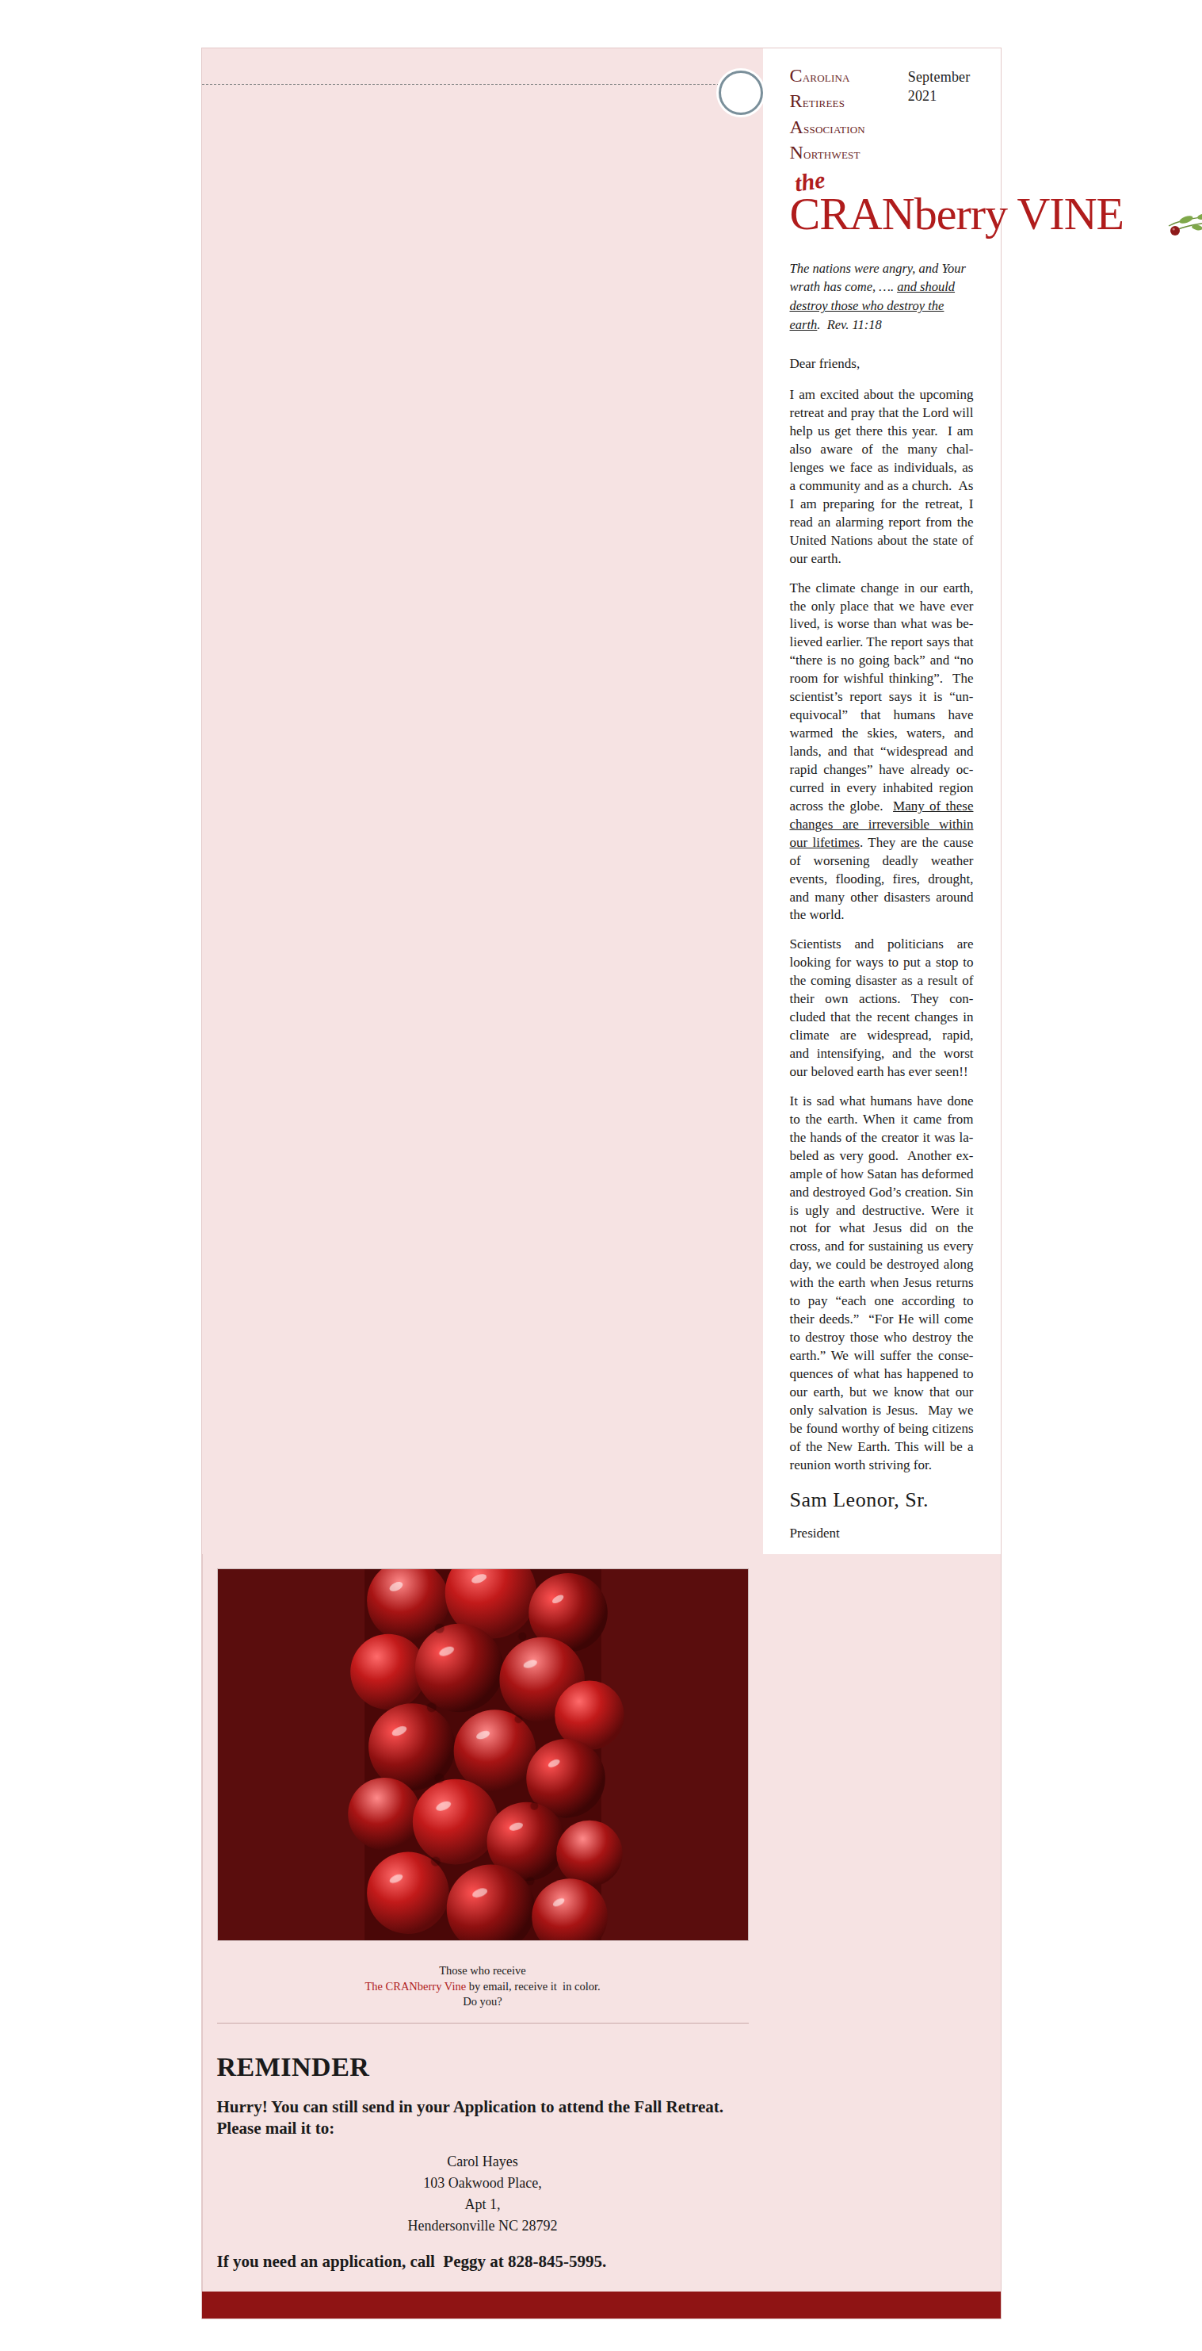Carolina Retirees Association Northwest September 2021
the CRANberry VINE
The nations were angry, and Your wrath has come, …. and should destroy those who destroy the earth. Rev. 11:18
Dear friends,
I am excited about the upcoming retreat and pray that the Lord will help us get there this year. I am also aware of the many challenges we face as individuals, as a community and as a church. As I am preparing for the retreat, I read an alarming report from the United Nations about the state of our earth.
The climate change in our earth, the only place that we have ever lived, is worse than what was believed earlier. The report says that “there is no going back” and “no room for wishful thinking”. The scientist’s report says it is “unequivocal” that humans have warmed the skies, waters, and lands, and that “widespread and rapid changes” have already occurred in every inhabited region across the globe. Many of these changes are irreversible within our lifetimes. They are the cause of worsening deadly weather events, flooding, fires, drought, and many other disasters around the world.
Scientists and politicians are looking for ways to put a stop to the coming disaster as a result of their own actions. They concluded that the recent changes in climate are widespread, rapid, and intensifying, and the worst our beloved earth has ever seen!!
It is sad what humans have done to the earth. When it came from the hands of the creator it was labeled as very good. Another example of how Satan has deformed and destroyed God’s creation. Sin is ugly and destructive. Were it not for what Jesus did on the cross, and for sustaining us every day, we could be destroyed along with the earth when Jesus returns to pay “each one according to their deeds.” “For He will come to destroy those who destroy the earth.” We will suffer the consequences of what has happened to our earth, but we know that our only salvation is Jesus. May we be found worthy of being citizens of the New Earth. This will be a reunion worth striving for.
Sam Leonor, Sr.
President
Those who receive
The CRANberry Vine by email, receive it in color.
Do you?
REMINDER
Hurry! You can still send in your Application to attend the Fall Retreat. Please mail it to:
Carol Hayes
103 Oakwood Place,
Apt 1,
Hendersonville NC 28792
If you need an application, call Peggy at 828-845-5995.